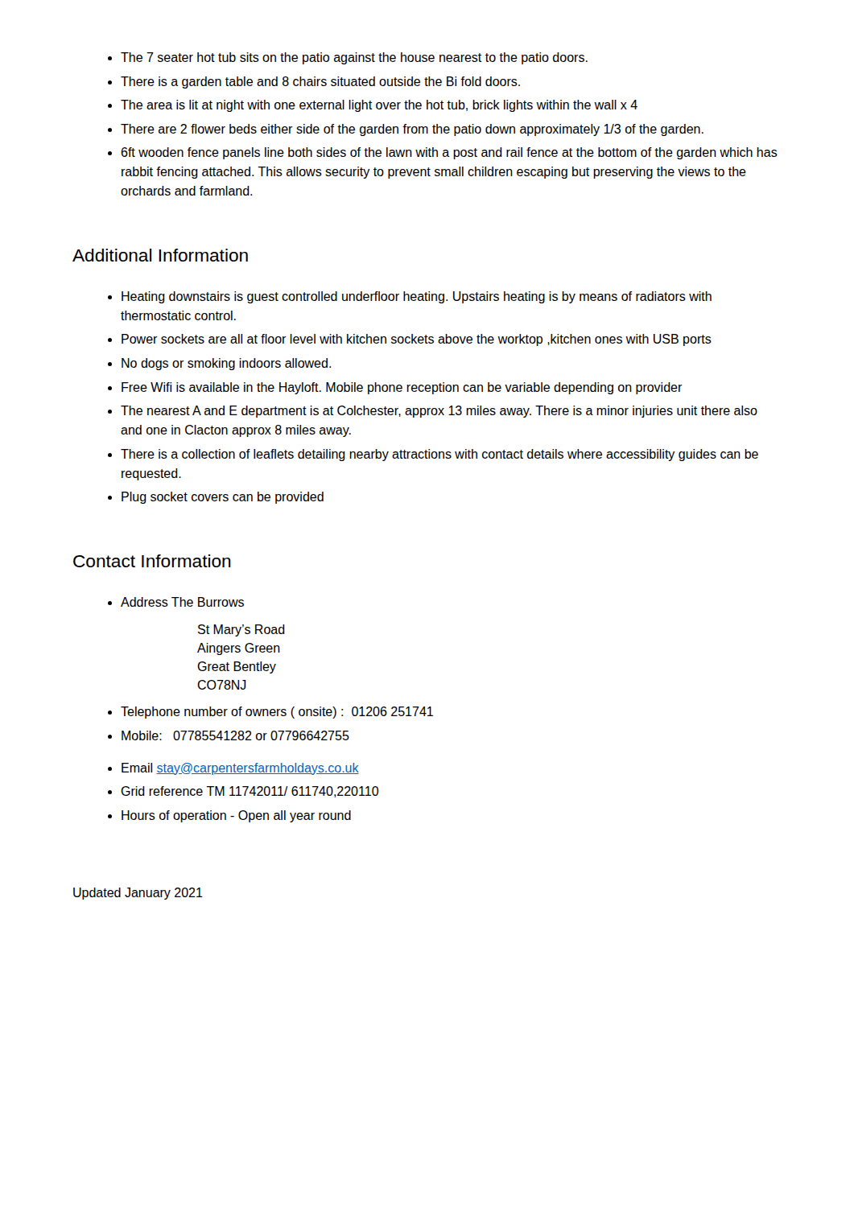The 7 seater hot tub sits on the patio against the house nearest to the patio doors.
There is a garden table and 8 chairs situated outside the Bi fold doors.
The area is lit at night with one external light over the hot tub, brick lights within the wall x 4
There are 2 flower beds either side of the garden from the patio down approximately 1/3 of the garden.
6ft wooden fence panels line both sides of the lawn with a post and rail fence at the bottom of the garden which has rabbit fencing attached. This allows security to prevent small children escaping but preserving the views to the orchards and farmland.
Additional Information
Heating downstairs is guest controlled underfloor heating. Upstairs heating is by means of radiators with thermostatic control.
Power sockets are all at floor level with kitchen sockets above the worktop ,kitchen ones with USB ports
No dogs or smoking indoors allowed.
Free Wifi is available in the Hayloft. Mobile phone reception can be variable depending on provider
The nearest A and E department is at Colchester, approx 13 miles away. There is a minor injuries unit there also and one in Clacton approx 8 miles away.
There is a collection of leaflets detailing nearby attractions with contact details where accessibility guides can be requested.
Plug socket covers can be provided
Contact Information
Address The Burrows
St Mary’s Road
Aingers Green
Great Bentley
CO78NJ
Telephone number of owners ( onsite) : 01206 251741
Mobile: 07785541282 or 07796642755
Email stay@carpentersfarmholdays.co.uk
Grid reference TM 11742011/ 611740,220110
Hours of operation - Open all year round
Updated January 2021